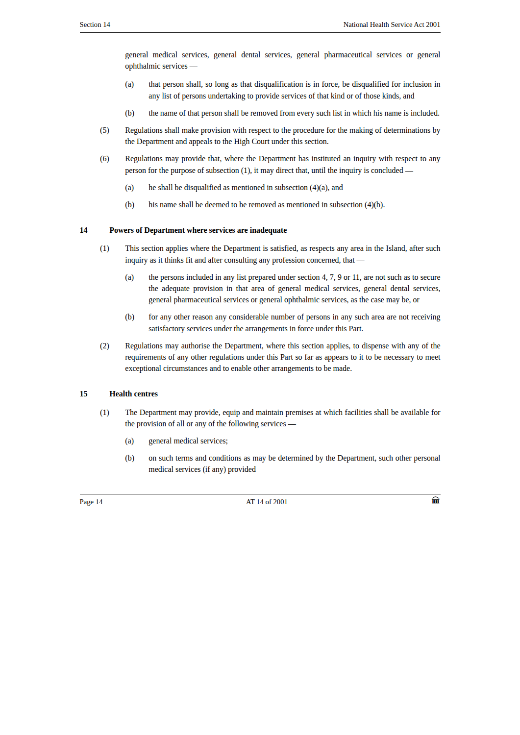Section 14
National Health Service Act 2001
general medical services, general dental services, general pharmaceutical services or general ophthalmic services —
(a)
that person shall, so long as that disqualification is in force, be disqualified for inclusion in any list of persons undertaking to provide services of that kind or of those kinds, and
(b)
the name of that person shall be removed from every such list in which his name is included.
(5)
Regulations shall make provision with respect to the procedure for the making of determinations by the Department and appeals to the High Court under this section.
(6)
Regulations may provide that, where the Department has instituted an inquiry with respect to any person for the purpose of subsection (1), it may direct that, until the inquiry is concluded —
(a)
he shall be disqualified as mentioned in subsection (4)(a), and
(b)
his name shall be deemed to be removed as mentioned in subsection (4)(b).
14 Powers of Department where services are inadequate
(1)
This section applies where the Department is satisfied, as respects any area in the Island, after such inquiry as it thinks fit and after consulting any profession concerned, that —
(a)
the persons included in any list prepared under section 4, 7, 9 or 11, are not such as to secure the adequate provision in that area of general medical services, general dental services, general pharmaceutical services or general ophthalmic services, as the case may be, or
(b)
for any other reason any considerable number of persons in any such area are not receiving satisfactory services under the arrangements in force under this Part.
(2)
Regulations may authorise the Department, where this section applies, to dispense with any of the requirements of any other regulations under this Part so far as appears to it to be necessary to meet exceptional circumstances and to enable other arrangements to be made.
15 Health centres
(1)
The Department may provide, equip and maintain premises at which facilities shall be available for the provision of all or any of the following services —
(a)
general medical services;
(b)
on such terms and conditions as may be determined by the Department, such other personal medical services (if any) provided
Page 14
AT 14 of 2001
🏛